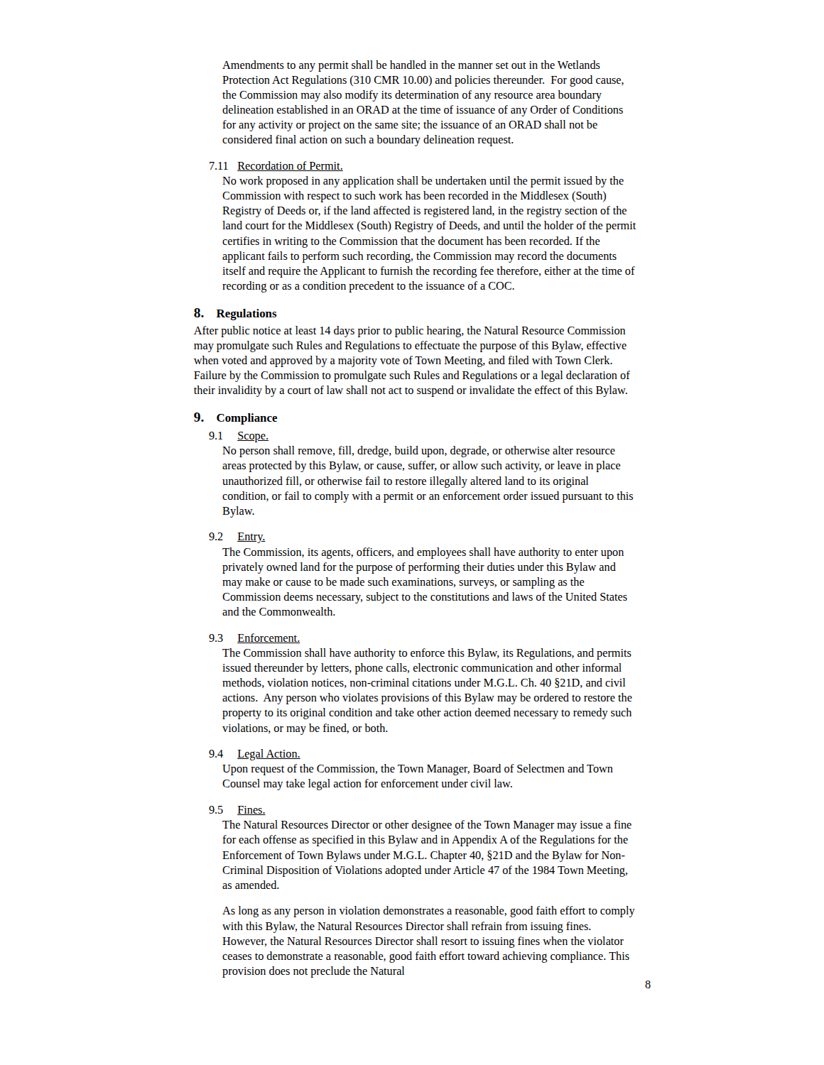Amendments to any permit shall be handled in the manner set out in the Wetlands Protection Act Regulations (310 CMR 10.00) and policies thereunder. For good cause, the Commission may also modify its determination of any resource area boundary delineation established in an ORAD at the time of issuance of any Order of Conditions for any activity or project on the same site; the issuance of an ORAD shall not be considered final action on such a boundary delineation request.
7.11 Recordation of Permit.
No work proposed in any application shall be undertaken until the permit issued by the Commission with respect to such work has been recorded in the Middlesex (South) Registry of Deeds or, if the land affected is registered land, in the registry section of the land court for the Middlesex (South) Registry of Deeds, and until the holder of the permit certifies in writing to the Commission that the document has been recorded. If the applicant fails to perform such recording, the Commission may record the documents itself and require the Applicant to furnish the recording fee therefore, either at the time of recording or as a condition precedent to the issuance of a COC.
8. Regulations
After public notice at least 14 days prior to public hearing, the Natural Resource Commission may promulgate such Rules and Regulations to effectuate the purpose of this Bylaw, effective when voted and approved by a majority vote of Town Meeting, and filed with Town Clerk. Failure by the Commission to promulgate such Rules and Regulations or a legal declaration of their invalidity by a court of law shall not act to suspend or invalidate the effect of this Bylaw.
9. Compliance
9.1 Scope.
No person shall remove, fill, dredge, build upon, degrade, or otherwise alter resource areas protected by this Bylaw, or cause, suffer, or allow such activity, or leave in place unauthorized fill, or otherwise fail to restore illegally altered land to its original condition, or fail to comply with a permit or an enforcement order issued pursuant to this Bylaw.
9.2 Entry.
The Commission, its agents, officers, and employees shall have authority to enter upon privately owned land for the purpose of performing their duties under this Bylaw and may make or cause to be made such examinations, surveys, or sampling as the Commission deems necessary, subject to the constitutions and laws of the United States and the Commonwealth.
9.3 Enforcement.
The Commission shall have authority to enforce this Bylaw, its Regulations, and permits issued thereunder by letters, phone calls, electronic communication and other informal methods, violation notices, non-criminal citations under M.G.L. Ch. 40 §21D, and civil actions. Any person who violates provisions of this Bylaw may be ordered to restore the property to its original condition and take other action deemed necessary to remedy such violations, or may be fined, or both.
9.4 Legal Action.
Upon request of the Commission, the Town Manager, Board of Selectmen and Town Counsel may take legal action for enforcement under civil law.
9.5 Fines.
The Natural Resources Director or other designee of the Town Manager may issue a fine for each offense as specified in this Bylaw and in Appendix A of the Regulations for the Enforcement of Town Bylaws under M.G.L. Chapter 40, §21D and the Bylaw for Non-Criminal Disposition of Violations adopted under Article 47 of the 1984 Town Meeting, as amended.
As long as any person in violation demonstrates a reasonable, good faith effort to comply with this Bylaw, the Natural Resources Director shall refrain from issuing fines. However, the Natural Resources Director shall resort to issuing fines when the violator ceases to demonstrate a reasonable, good faith effort toward achieving compliance. This provision does not preclude the Natural
8